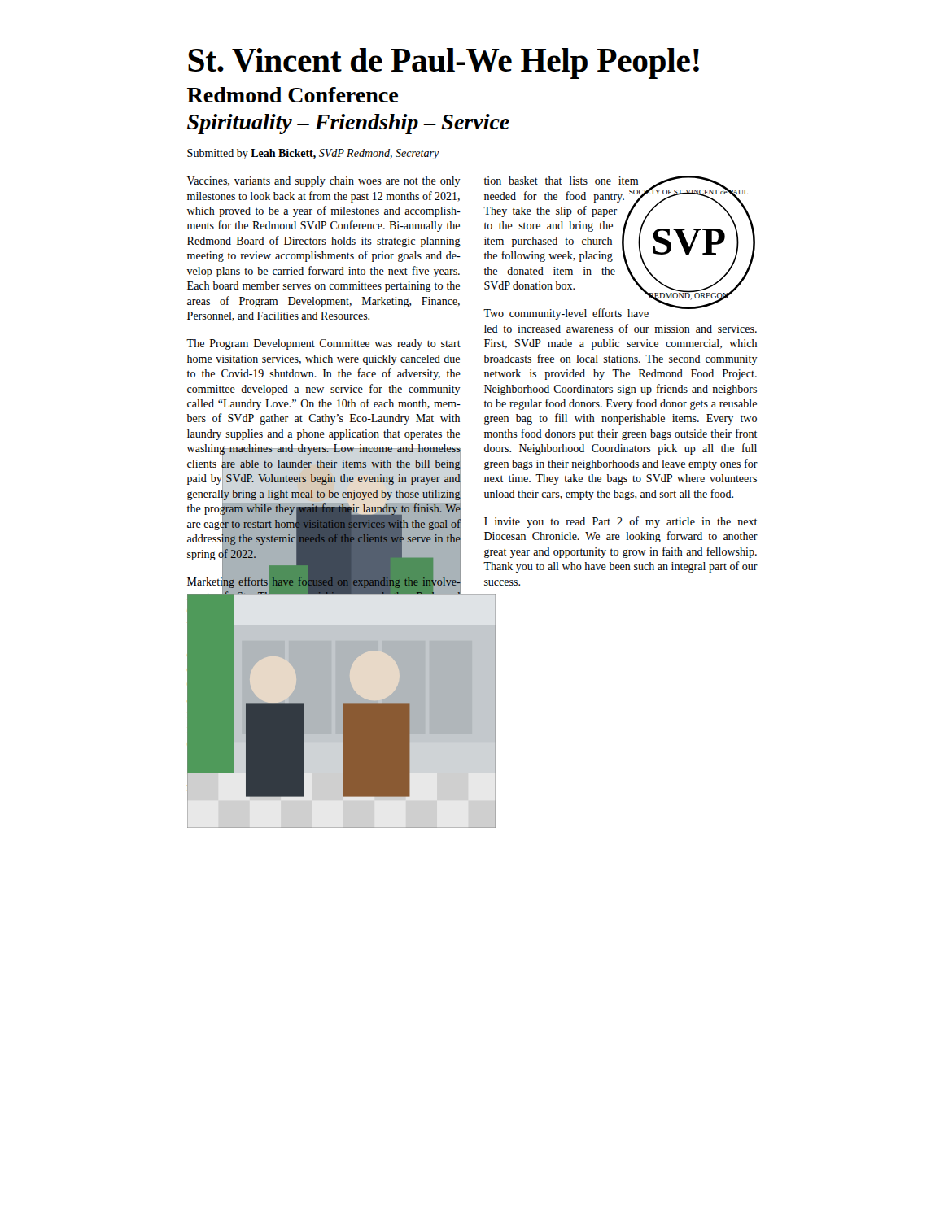St. Vincent de Paul-We Help People!
Redmond Conference
Spirituality – Friendship – Service
Submitted by Leah Bickett, SVdP Redmond, Secretary
Vaccines, variants and supply chain woes are not the only milestones to look back at from the past 12 months of 2021, which proved to be a year of milestones and accomplishments for the Redmond SVdP Conference. Bi-annually the Redmond Board of Directors holds its strategic planning meeting to review accomplishments of prior goals and develop plans to be carried forward into the next five years. Each board member serves on committees pertaining to the areas of Program Development, Marketing, Finance, Personnel, and Facilities and Resources.
The Program Development Committee was ready to start home visitation services, which were quickly canceled due to the Covid-19 shutdown. In the face of adversity, the committee developed a new service for the community called “Laundry Love.” On the 10th of each month, members of SVdP gather at Cathy’s Eco-Laundry Mat with laundry supplies and a phone application that operates the washing machines and dryers. Low income and homeless clients are able to launder their items with the bill being paid by SVdP. Volunteers begin the evening in prayer and generally bring a light meal to be enjoyed by those utilizing the program while they wait for their laundry to finish. We are eager to restart home visitation services with the goal of addressing the systemic needs of the clients we serve in the spring of 2022.
Marketing efforts have focused on expanding the involvement of St. Thomas parishioners and the Redmond Community at large. St. Thomas Church holds an annual Recruitment Sunday where parishioners
commit to volunteer time. In addition to the volunteer drive, SVdP has a presence in the vestibule at St. Thomas Church, sharing information on services we provide as well as thanking the St. Thomas Community for their donations from the school food drive, the school hygiene drive, and from an innovative program called the “Reverse Collection.” The reverse collection takes place on the third
Sunday of every month. Before announcements and the final blessing, parishioners pull a slip of paper from a collection basket that lists one item needed for the food pantry. They take the slip of paper to the store and bring the item purchased to church the following week, placing the donated item in the SVdP donation box.
Two community-level efforts have led to increased awareness of our mission and services. First, SVdP made a public service commercial, which broadcasts free on local stations. The second community network is provided by The Redmond Food Project. Neighborhood Coordinators sign up friends and neighbors to be regular food donors. Every food donor gets a reusable green bag to fill with nonperishable items. Every two months food donors put their green bags outside their front doors. Neighborhood Coordinators pick up all the full green bags in their neighborhoods and leave empty ones for next time. They take the bags to SVdP where volunteers unload their cars, empty the bags, and sort all the food.
I invite you to read Part 2 of my article in the next Diocesan Chronicle. We are looking forward to another great year and opportunity to grow in faith and fellowship. Thank you to all who have been such an integral part of our success.